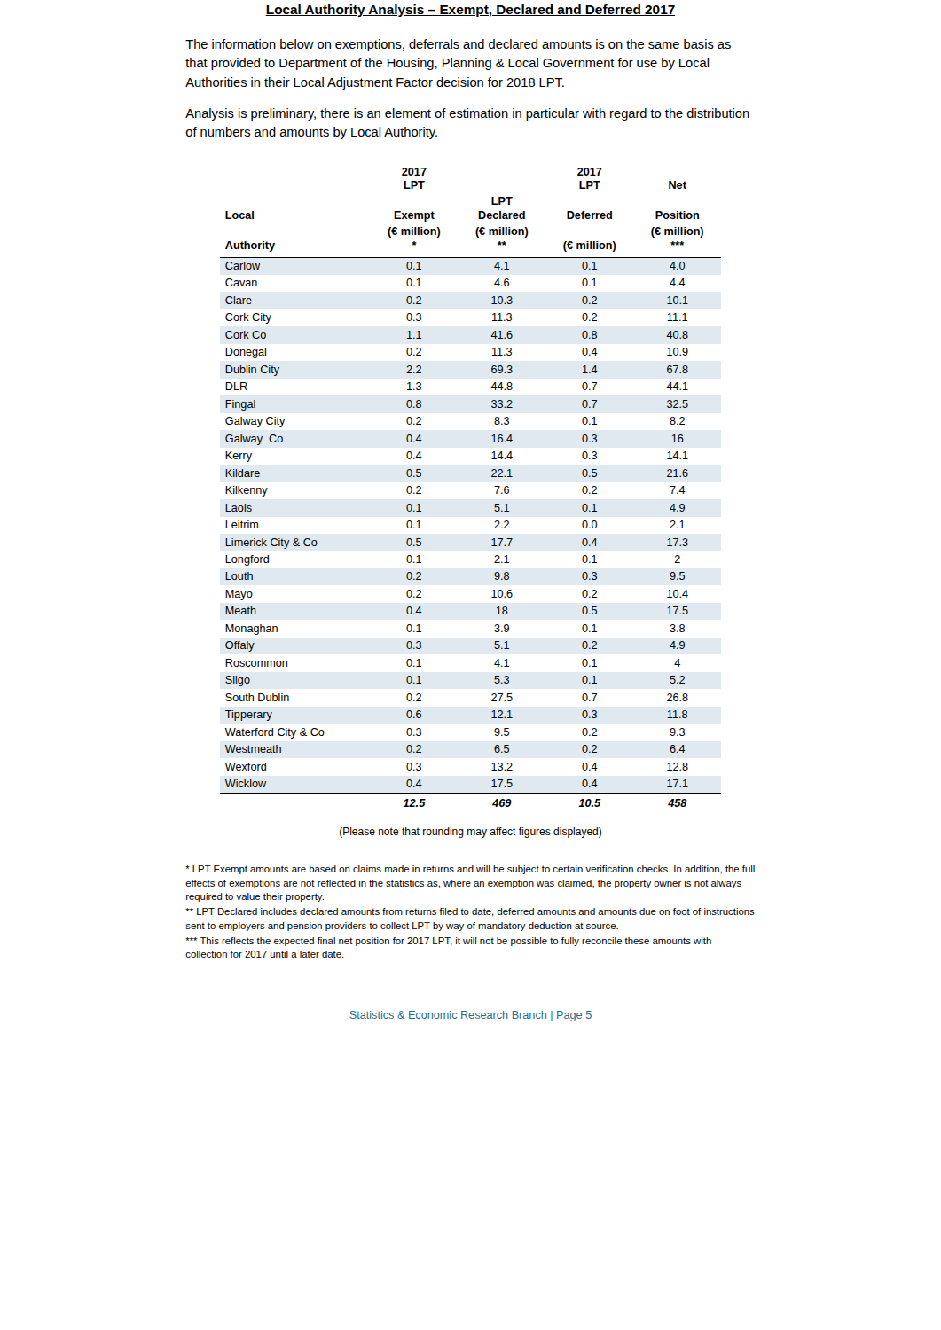Local Authority Analysis – Exempt, Declared and Deferred 2017
The information below on exemptions, deferrals and declared amounts is on the same basis as that provided to Department of the Housing, Planning & Local Government for use by Local Authorities in their Local Adjustment Factor decision for 2018 LPT.
Analysis is preliminary, there is an element of estimation in particular with regard to the distribution of numbers and amounts by Local Authority.
| | 2017 LPT | | 2017 LPT | Net |
| --- | --- | --- | --- | --- |
| Local | Exempt | LPT Declared | Deferred | Position |
| Authority | (€ million) * | (€ million) ** | (€ million) | (€ million) *** |
| Carlow | 0.1 | 4.1 | 0.1 | 4.0 |
| Cavan | 0.1 | 4.6 | 0.1 | 4.4 |
| Clare | 0.2 | 10.3 | 0.2 | 10.1 |
| Cork City | 0.3 | 11.3 | 0.2 | 11.1 |
| Cork Co | 1.1 | 41.6 | 0.8 | 40.8 |
| Donegal | 0.2 | 11.3 | 0.4 | 10.9 |
| Dublin City | 2.2 | 69.3 | 1.4 | 67.8 |
| DLR | 1.3 | 44.8 | 0.7 | 44.1 |
| Fingal | 0.8 | 33.2 | 0.7 | 32.5 |
| Galway City | 0.2 | 8.3 | 0.1 | 8.2 |
| Galway Co | 0.4 | 16.4 | 0.3 | 16 |
| Kerry | 0.4 | 14.4 | 0.3 | 14.1 |
| Kildare | 0.5 | 22.1 | 0.5 | 21.6 |
| Kilkenny | 0.2 | 7.6 | 0.2 | 7.4 |
| Laois | 0.1 | 5.1 | 0.1 | 4.9 |
| Leitrim | 0.1 | 2.2 | 0.0 | 2.1 |
| Limerick City & Co | 0.5 | 17.7 | 0.4 | 17.3 |
| Longford | 0.1 | 2.1 | 0.1 | 2 |
| Louth | 0.2 | 9.8 | 0.3 | 9.5 |
| Mayo | 0.2 | 10.6 | 0.2 | 10.4 |
| Meath | 0.4 | 18 | 0.5 | 17.5 |
| Monaghan | 0.1 | 3.9 | 0.1 | 3.8 |
| Offaly | 0.3 | 5.1 | 0.2 | 4.9 |
| Roscommon | 0.1 | 4.1 | 0.1 | 4 |
| Sligo | 0.1 | 5.3 | 0.1 | 5.2 |
| South Dublin | 0.2 | 27.5 | 0.7 | 26.8 |
| Tipperary | 0.6 | 12.1 | 0.3 | 11.8 |
| Waterford City & Co | 0.3 | 9.5 | 0.2 | 9.3 |
| Westmeath | 0.2 | 6.5 | 0.2 | 6.4 |
| Wexford | 0.3 | 13.2 | 0.4 | 12.8 |
| Wicklow | 0.4 | 17.5 | 0.4 | 17.1 |
| | 12.5 | 469 | 10.5 | 458 |
(Please note that rounding may affect figures displayed)
* LPT Exempt amounts are based on claims made in returns and will be subject to certain verification checks. In addition, the full effects of exemptions are not reflected in the statistics as, where an exemption was claimed, the property owner is not always required to value their property.
** LPT Declared includes declared amounts from returns filed to date, deferred amounts and amounts due on foot of instructions sent to employers and pension providers to collect LPT by way of mandatory deduction at source.
*** This reflects the expected final net position for 2017 LPT, it will not be possible to fully reconcile these amounts with collection for 2017 until a later date.
Statistics & Economic Research Branch | Page 5